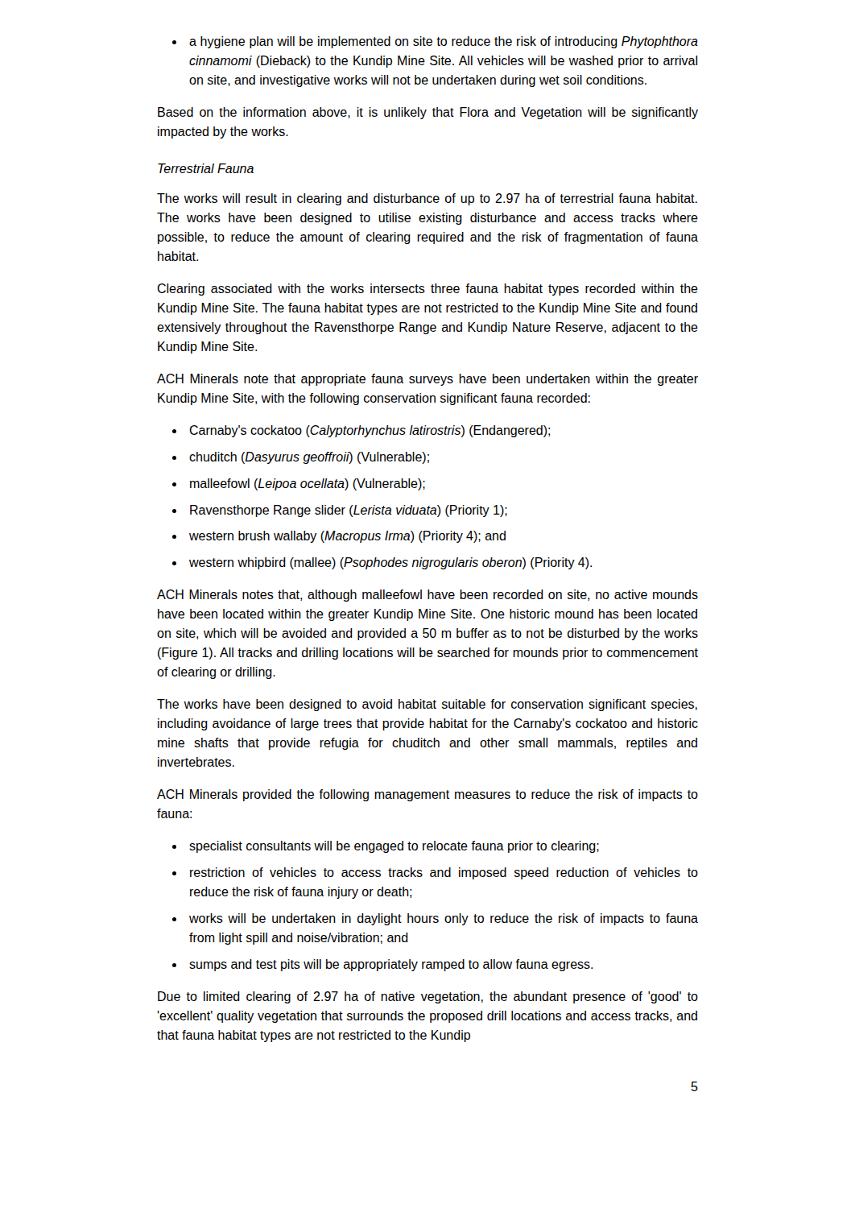a hygiene plan will be implemented on site to reduce the risk of introducing Phytophthora cinnamomi (Dieback) to the Kundip Mine Site. All vehicles will be washed prior to arrival on site, and investigative works will not be undertaken during wet soil conditions.
Based on the information above, it is unlikely that Flora and Vegetation will be significantly impacted by the works.
Terrestrial Fauna
The works will result in clearing and disturbance of up to 2.97 ha of terrestrial fauna habitat. The works have been designed to utilise existing disturbance and access tracks where possible, to reduce the amount of clearing required and the risk of fragmentation of fauna habitat.
Clearing associated with the works intersects three fauna habitat types recorded within the Kundip Mine Site. The fauna habitat types are not restricted to the Kundip Mine Site and found extensively throughout the Ravensthorpe Range and Kundip Nature Reserve, adjacent to the Kundip Mine Site.
ACH Minerals note that appropriate fauna surveys have been undertaken within the greater Kundip Mine Site, with the following conservation significant fauna recorded:
Carnaby's cockatoo (Calyptorhynchus latirostris) (Endangered);
chuditch (Dasyurus geoffroii) (Vulnerable);
malleefowl (Leipoa ocellata) (Vulnerable);
Ravensthorpe Range slider (Lerista viduata) (Priority 1);
western brush wallaby (Macropus Irma) (Priority 4); and
western whipbird (mallee) (Psophodes nigrogularis oberon) (Priority 4).
ACH Minerals notes that, although malleefowl have been recorded on site, no active mounds have been located within the greater Kundip Mine Site. One historic mound has been located on site, which will be avoided and provided a 50 m buffer as to not be disturbed by the works (Figure 1). All tracks and drilling locations will be searched for mounds prior to commencement of clearing or drilling.
The works have been designed to avoid habitat suitable for conservation significant species, including avoidance of large trees that provide habitat for the Carnaby's cockatoo and historic mine shafts that provide refugia for chuditch and other small mammals, reptiles and invertebrates.
ACH Minerals provided the following management measures to reduce the risk of impacts to fauna:
specialist consultants will be engaged to relocate fauna prior to clearing;
restriction of vehicles to access tracks and imposed speed reduction of vehicles to reduce the risk of fauna injury or death;
works will be undertaken in daylight hours only to reduce the risk of impacts to fauna from light spill and noise/vibration; and
sumps and test pits will be appropriately ramped to allow fauna egress.
Due to limited clearing of 2.97 ha of native vegetation, the abundant presence of 'good' to 'excellent' quality vegetation that surrounds the proposed drill locations and access tracks, and that fauna habitat types are not restricted to the Kundip
5